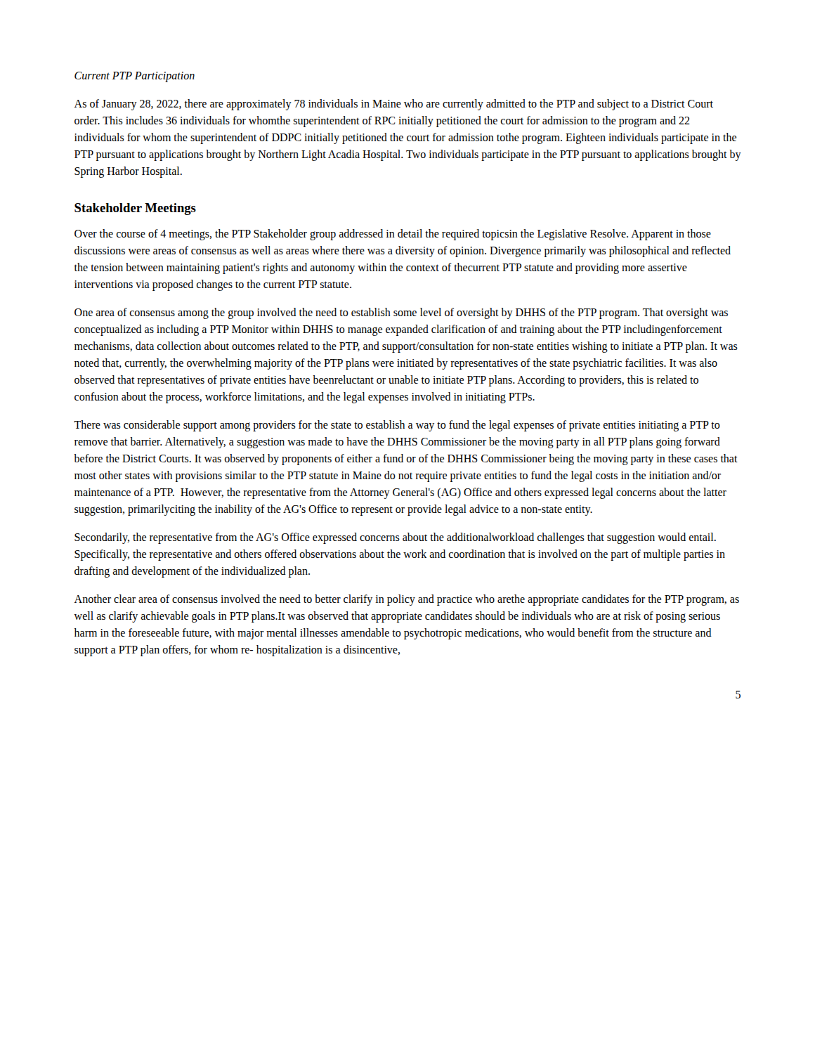Current PTP Participation
As of January 28, 2022, there are approximately 78 individuals in Maine who are currently admitted to the PTP and subject to a District Court order. This includes 36 individuals for whomthe superintendent of RPC initially petitioned the court for admission to the program and 22 individuals for whom the superintendent of DDPC initially petitioned the court for admission tothe program. Eighteen individuals participate in the PTP pursuant to applications brought by Northern Light Acadia Hospital. Two individuals participate in the PTP pursuant to applications brought by Spring Harbor Hospital.
Stakeholder Meetings
Over the course of 4 meetings, the PTP Stakeholder group addressed in detail the required topicsin the Legislative Resolve. Apparent in those discussions were areas of consensus as well as areas where there was a diversity of opinion. Divergence primarily was philosophical and reflected the tension between maintaining patient's rights and autonomy within the context of thecurrent PTP statute and providing more assertive interventions via proposed changes to the current PTP statute.
One area of consensus among the group involved the need to establish some level of oversight by DHHS of the PTP program. That oversight was conceptualized as including a PTP Monitor within DHHS to manage expanded clarification of and training about the PTP includingenforcement mechanisms, data collection about outcomes related to the PTP, and support/consultation for non-state entities wishing to initiate a PTP plan. It was noted that, currently, the overwhelming majority of the PTP plans were initiated by representatives of the state psychiatric facilities. It was also observed that representatives of private entities have beenreluctant or unable to initiate PTP plans. According to providers, this is related to confusion about the process, workforce limitations, and the legal expenses involved in initiating PTPs.
There was considerable support among providers for the state to establish a way to fund the legal expenses of private entities initiating a PTP to remove that barrier. Alternatively, a suggestion was made to have the DHHS Commissioner be the moving party in all PTP plans going forward before the District Courts. It was observed by proponents of either a fund or of the DHHS Commissioner being the moving party in these cases that most other states with provisions similar to the PTP statute in Maine do not require private entities to fund the legal costs in the initiation and/or maintenance of a PTP. However, the representative from the Attorney General's (AG) Office and others expressed legal concerns about the latter suggestion, primarilyciting the inability of the AG's Office to represent or provide legal advice to a non-state entity.
Secondarily, the representative from the AG's Office expressed concerns about the additionalworkload challenges that suggestion would entail. Specifically, the representative and others offered observations about the work and coordination that is involved on the part of multiple parties in drafting and development of the individualized plan.
Another clear area of consensus involved the need to better clarify in policy and practice who arethe appropriate candidates for the PTP program, as well as clarify achievable goals in PTP plans.It was observed that appropriate candidates should be individuals who are at risk of posing serious harm in the foreseeable future, with major mental illnesses amendable to psychotropic medications, who would benefit from the structure and support a PTP plan offers, for whom re- hospitalization is a disincentive,
5